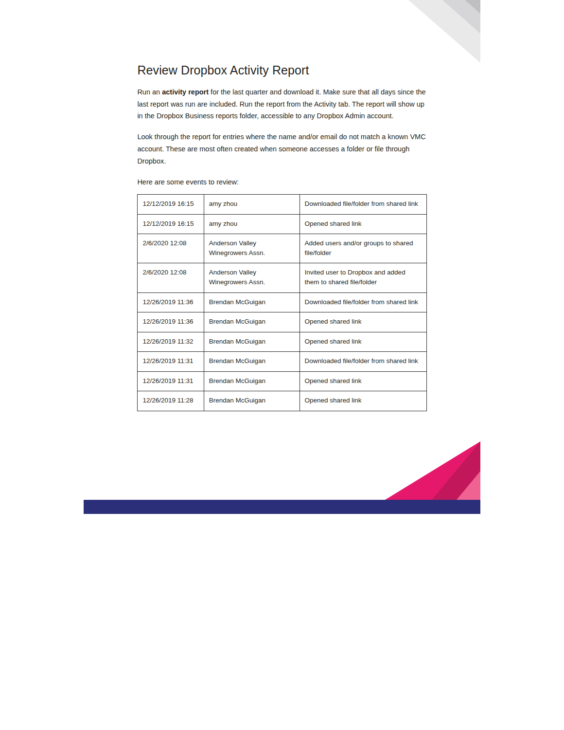Review Dropbox Activity Report
Run an activity report for the last quarter and download it. Make sure that all days since the last report was run are included. Run the report from the Activity tab. The report will show up in the Dropbox Business reports folder, accessible to any Dropbox Admin account.
Look through the report for entries where the name and/or email do not match a known VMC account. These are most often created when someone accesses a folder or file through Dropbox.
Here are some events to review:
| 12/12/2019 16:15 | amy zhou | Downloaded file/folder from shared link |
| 12/12/2019 16:15 | amy zhou | Opened shared link |
| 2/6/2020 12:08 | Anderson Valley Winegrowers Assn. | Added users and/or groups to shared file/folder |
| 2/6/2020 12:08 | Anderson Valley Winegrowers Assn. | Invited user to Dropbox and added them to shared file/folder |
| 12/26/2019 11:36 | Brendan McGuigan | Downloaded file/folder from shared link |
| 12/26/2019 11:36 | Brendan McGuigan | Opened shared link |
| 12/26/2019 11:32 | Brendan McGuigan | Opened shared link |
| 12/26/2019 11:31 | Brendan McGuigan | Downloaded file/folder from shared link |
| 12/26/2019 11:31 | Brendan McGuigan | Opened shared link |
| 12/26/2019 11:28 | Brendan McGuigan | Opened shared link |